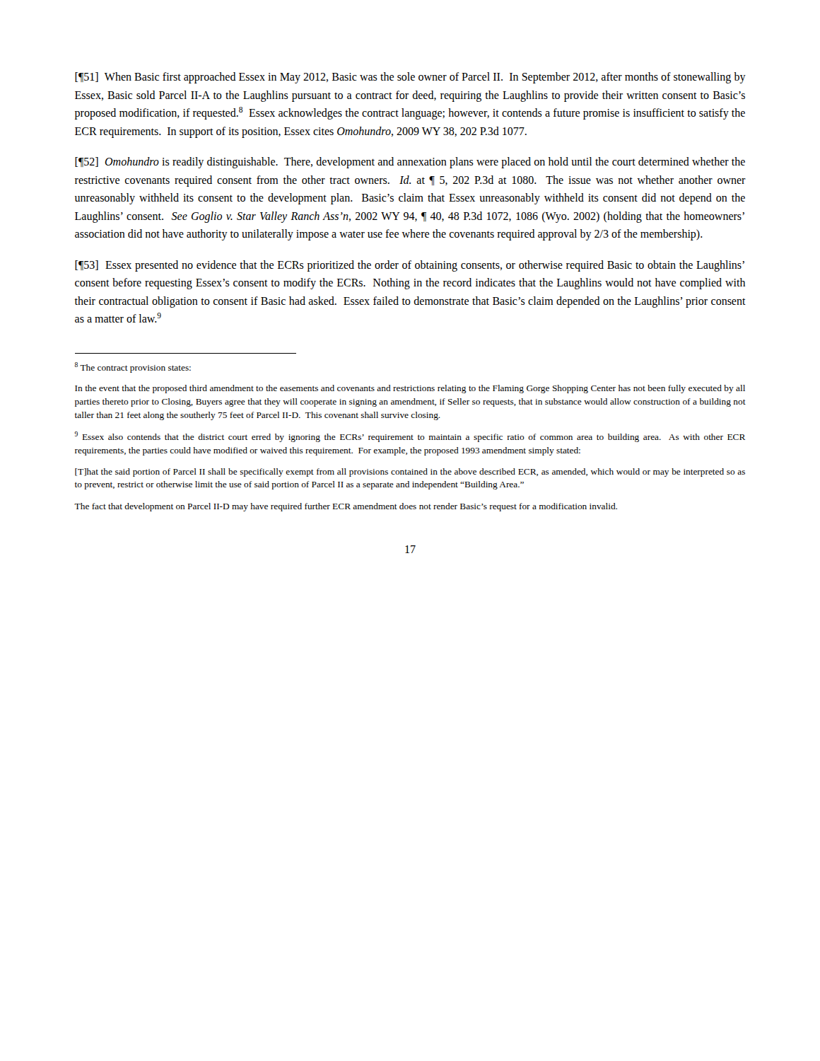[¶51] When Basic first approached Essex in May 2012, Basic was the sole owner of Parcel II. In September 2012, after months of stonewalling by Essex, Basic sold Parcel II-A to the Laughlins pursuant to a contract for deed, requiring the Laughlins to provide their written consent to Basic’s proposed modification, if requested.8 Essex acknowledges the contract language; however, it contends a future promise is insufficient to satisfy the ECR requirements. In support of its position, Essex cites Omohundro, 2009 WY 38, 202 P.3d 1077.
[¶52] Omohundro is readily distinguishable. There, development and annexation plans were placed on hold until the court determined whether the restrictive covenants required consent from the other tract owners. Id. at ¶ 5, 202 P.3d at 1080. The issue was not whether another owner unreasonably withheld its consent to the development plan. Basic’s claim that Essex unreasonably withheld its consent did not depend on the Laughlins’ consent. See Goglio v. Star Valley Ranch Ass’n, 2002 WY 94, ¶ 40, 48 P.3d 1072, 1086 (Wyo. 2002) (holding that the homeowners’ association did not have authority to unilaterally impose a water use fee where the covenants required approval by 2/3 of the membership).
[¶53] Essex presented no evidence that the ECRs prioritized the order of obtaining consents, or otherwise required Basic to obtain the Laughlins’ consent before requesting Essex’s consent to modify the ECRs. Nothing in the record indicates that the Laughlins would not have complied with their contractual obligation to consent if Basic had asked. Essex failed to demonstrate that Basic’s claim depended on the Laughlins’ prior consent as a matter of law.9
8 The contract provision states:
In the event that the proposed third amendment to the easements and covenants and restrictions relating to the Flaming Gorge Shopping Center has not been fully executed by all parties thereto prior to Closing, Buyers agree that they will cooperate in signing an amendment, if Seller so requests, that in substance would allow construction of a building not taller than 21 feet along the southerly 75 feet of Parcel II-D. This covenant shall survive closing.
9 Essex also contends that the district court erred by ignoring the ECRs’ requirement to maintain a specific ratio of common area to building area. As with other ECR requirements, the parties could have modified or waived this requirement. For example, the proposed 1993 amendment simply stated:
[T]hat the said portion of Parcel II shall be specifically exempt from all provisions contained in the above described ECR, as amended, which would or may be interpreted so as to prevent, restrict or otherwise limit the use of said portion of Parcel II as a separate and independent “Building Area.”
The fact that development on Parcel II-D may have required further ECR amendment does not render Basic’s request for a modification invalid.
17